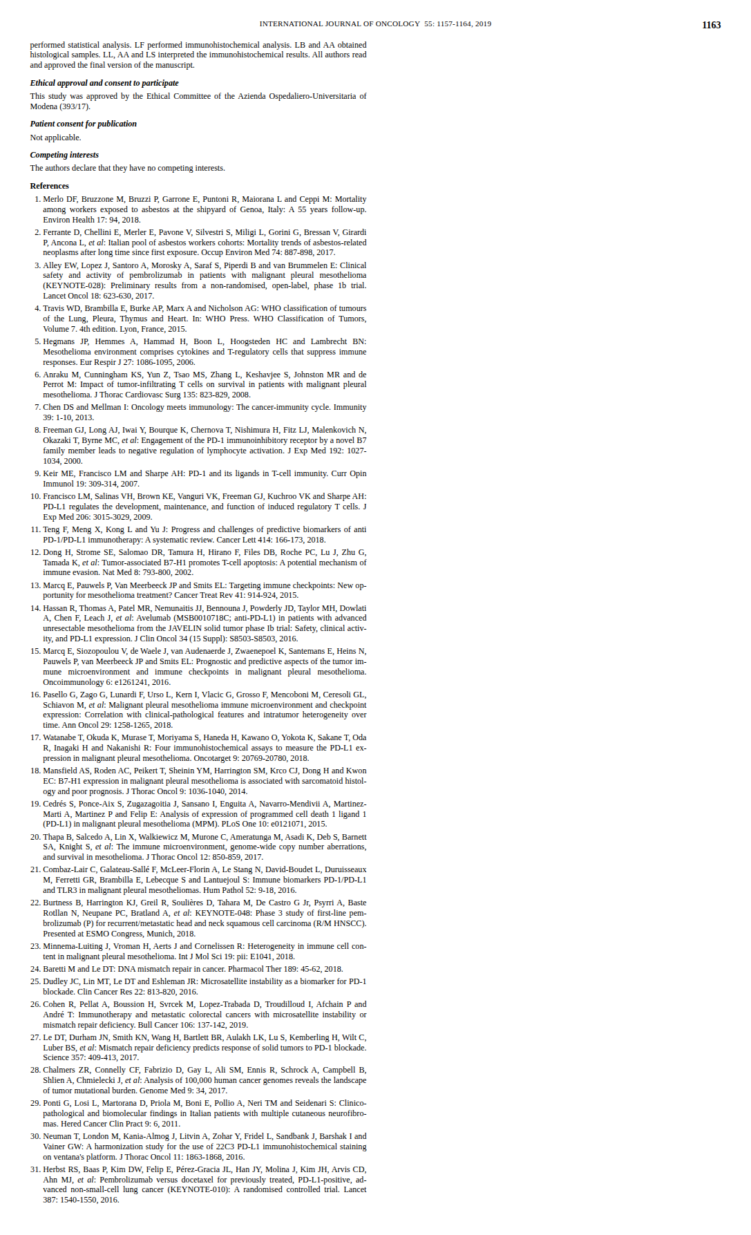INTERNATIONAL JOURNAL OF ONCOLOGY 55: 1157-1164, 2019 1163
performed statistical analysis. LF performed immunohistochemical analysis. LB and AA obtained histological samples. LL, AA and LS interpreted the immunohistochemical results. All authors read and approved the final version of the manuscript.
Ethical approval and consent to participate
This study was approved by the Ethical Committee of the Azienda Ospedaliero-Universitaria of Modena (393/17).
Patient consent for publication
Not applicable.
Competing interests
The authors declare that they have no competing interests.
References
Merlo DF, Bruzzone M, Bruzzi P, Garrone E, Puntoni R, Maiorana L and Ceppi M: Mortality among workers exposed to asbestos at the shipyard of Genoa, Italy: A 55 years follow-up. Environ Health 17: 94, 2018.
Ferrante D, Chellini E, Merler E, Pavone V, Silvestri S, Miligi L, Gorini G, Bressan V, Girardi P, Ancona L, et al: Italian pool of asbestos workers cohorts: Mortality trends of asbestos-related neoplasms after long time since first exposure. Occup Environ Med 74: 887-898, 2017.
Alley EW, Lopez J, Santoro A, Morosky A, Saraf S, Piperdi B and van Brummelen E: Clinical safety and activity of pembrolizumab in patients with malignant pleural mesothelioma (KEYNOTE-028): Preliminary results from a non-randomised, open-label, phase 1b trial. Lancet Oncol 18: 623-630, 2017.
Travis WD, Brambilla E, Burke AP, Marx A and Nicholson AG: WHO classification of tumours of the Lung, Pleura, Thymus and Heart. In: WHO Press. WHO Classification of Tumors, Volume 7. 4th edition. Lyon, France, 2015.
Hegmans JP, Hemmes A, Hammad H, Boon L, Hoogsteden HC and Lambrecht BN: Mesothelioma environment comprises cytokines and T-regulatory cells that suppress immune responses. Eur Respir J 27: 1086-1095, 2006.
Anraku M, Cunningham KS, Yun Z, Tsao MS, Zhang L, Keshavjee S, Johnston MR and de Perrot M: Impact of tumor-infiltrating T cells on survival in patients with malignant pleural mesothelioma. J Thorac Cardiovasc Surg 135: 823-829, 2008.
Chen DS and Mellman I: Oncology meets immunology: The cancer-immunity cycle. Immunity 39: 1-10, 2013.
Freeman GJ, Long AJ, Iwai Y, Bourque K, Chernova T, Nishimura H, Fitz LJ, Malenkovich N, Okazaki T, Byrne MC, et al: Engagement of the PD-1 immunoinhibitory receptor by a novel B7 family member leads to negative regulation of lymphocyte activation. J Exp Med 192: 1027-1034, 2000.
Keir ME, Francisco LM and Sharpe AH: PD-1 and its ligands in T-cell immunity. Curr Opin Immunol 19: 309-314, 2007.
Francisco LM, Salinas VH, Brown KE, Vanguri VK, Freeman GJ, Kuchroo VK and Sharpe AH: PD-L1 regulates the development, maintenance, and function of induced regulatory T cells. J Exp Med 206: 3015-3029, 2009.
Teng F, Meng X, Kong L and Yu J: Progress and challenges of predictive biomarkers of anti PD-1/PD-L1 immunotherapy: A systematic review. Cancer Lett 414: 166-173, 2018.
Dong H, Strome SE, Salomao DR, Tamura H, Hirano F, Files DB, Roche PC, Lu J, Zhu G, Tamada K, et al: Tumor-associated B7-H1 promotes T-cell apoptosis: A potential mechanism of immune evasion. Nat Med 8: 793-800, 2002.
Marcq E, Pauwels P, Van Meerbeeck JP and Smits EL: Targeting immune checkpoints: New opportunity for mesothelioma treatment? Cancer Treat Rev 41: 914-924, 2015.
Hassan R, Thomas A, Patel MR, Nemunaitis JJ, Bennouna J, Powderly JD, Taylor MH, Dowlati A, Chen F, Leach J, et al: Avelumab (MSB0010718C; anti-PD-L1) in patients with advanced unresectable mesothelioma from the JAVELIN solid tumor phase Ib trial: Safety, clinical activity, and PD-L1 expression. J Clin Oncol 34 (15 Suppl): S8503-S8503, 2016.
Marcq E, Siozopoulou V, de Waele J, van Audenaerde J, Zwaenepoel K, Santemans E, Heins N, Pauwels P, van Meerbeeck JP and Smits EL: Prognostic and predictive aspects of the tumor immune microenvironment and immune checkpoints in malignant pleural mesothelioma. Oncoimmunology 6: e1261241, 2016.
Pasello G, Zago G, Lunardi F, Urso L, Kern I, Vlacic G, Grosso F, Mencoboni M, Ceresoli GL, Schiavon M, et al: Malignant pleural mesothelioma immune microenvironment and checkpoint expression: Correlation with clinical-pathological features and intratumor heterogeneity over time. Ann Oncol 29: 1258-1265, 2018.
Watanabe T, Okuda K, Murase T, Moriyama S, Haneda H, Kawano O, Yokota K, Sakane T, Oda R, Inagaki H and Nakanishi R: Four immunohistochemical assays to measure the PD-L1 expression in malignant pleural mesothelioma. Oncotarget 9: 20769-20780, 2018.
Mansfield AS, Roden AC, Peikert T, Sheinin YM, Harrington SM, Krco CJ, Dong H and Kwon EC: B7-H1 expression in malignant pleural mesothelioma is associated with sarcomatoid histology and poor prognosis. J Thorac Oncol 9: 1036-1040, 2014.
Cedrés S, Ponce-Aix S, Zugazagoitia J, Sansano I, Enguita A, Navarro-Mendivii A, Martinez-Marti A, Martinez P and Felip E: Analysis of expression of programmed cell death 1 ligand 1 (PD-L1) in malignant pleural mesothelioma (MPM). PLoS One 10: e0121071, 2015.
Thapa B, Salcedo A, Lin X, Walkiewicz M, Murone C, Ameratunga M, Asadi K, Deb S, Barnett SA, Knight S, et al: The immune microenvironment, genome-wide copy number aberrations, and survival in mesothelioma. J Thorac Oncol 12: 850-859, 2017.
Combaz-Lair C, Galateau-Sallé F, McLeer-Florin A, Le Stang N, David-Boudet L, Duruisseaux M, Ferretti GR, Brambilla E, Lebecque S and Lantuejoul S: Immune biomarkers PD-1/PD-L1 and TLR3 in malignant pleural mesotheliomas. Hum Pathol 52: 9-18, 2016.
Burtness B, Harrington KJ, Greil R, Soulières D, Tahara M, De Castro G Jr, Psyrri A, Baste Rotllan N, Neupane PC, Bratland A, et al: KEYNOTE-048: Phase 3 study of first-line pembrolizumab (P) for recurrent/metastatic head and neck squamous cell carcinoma (R/M HNSCC). Presented at ESMO Congress, Munich, 2018.
Minnema-Luiting J, Vroman H, Aerts J and Cornelissen R: Heterogeneity in immune cell content in malignant pleural mesothelioma. Int J Mol Sci 19: pii: E1041, 2018.
Baretti M and Le DT: DNA mismatch repair in cancer. Pharmacol Ther 189: 45-62, 2018.
Dudley JC, Lin MT, Le DT and Eshleman JR: Microsatellite instability as a biomarker for PD-1 blockade. Clin Cancer Res 22: 813-820, 2016.
Cohen R, Pellat A, Boussion H, Svrcek M, Lopez-Trabada D, Troudilloud I, Afchain P and André T: Immunotherapy and metastatic colorectal cancers with microsatellite instability or mismatch repair deficiency. Bull Cancer 106: 137-142, 2019.
Le DT, Durham JN, Smith KN, Wang H, Bartlett BR, Aulakh LK, Lu S, Kemberling H, Wilt C, Luber BS, et al: Mismatch repair deficiency predicts response of solid tumors to PD-1 blockade. Science 357: 409-413, 2017.
Chalmers ZR, Connelly CF, Fabrizio D, Gay L, Ali SM, Ennis R, Schrock A, Campbell B, Shlien A, Chmielecki J, et al: Analysis of 100,000 human cancer genomes reveals the landscape of tumor mutational burden. Genome Med 9: 34, 2017.
Ponti G, Losi L, Martorana D, Priola M, Boni E, Pollio A, Neri TM and Seidenari S: Clinico-pathological and biomolecular findings in Italian patients with multiple cutaneous neurofibromas. Hered Cancer Clin Pract 9: 6, 2011.
Neuman T, London M, Kania-Almog J, Litvin A, Zohar Y, Fridel L, Sandbank J, Barshak I and Vainer GW: A harmonization study for the use of 22C3 PD-L1 immunohistochemical staining on ventana's platform. J Thorac Oncol 11: 1863-1868, 2016.
Herbst RS, Baas P, Kim DW, Felip E, Pérez-Gracia JL, Han JY, Molina J, Kim JH, Arvis CD, Ahn MJ, et al: Pembrolizumab versus docetaxel for previously treated, PD-L1-positive, advanced non-small-cell lung cancer (KEYNOTE-010): A randomised controlled trial. Lancet 387: 1540-1550, 2016.